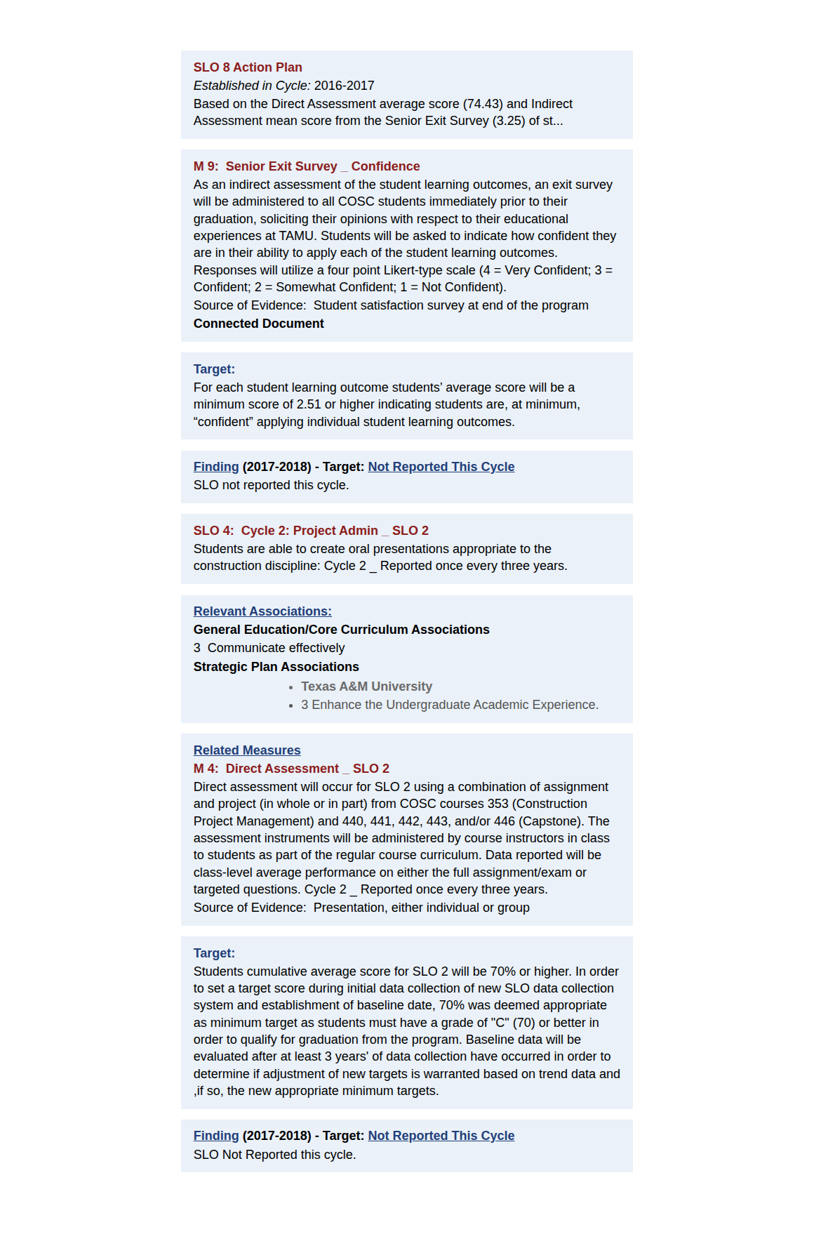SLO 8 Action Plan
Established in Cycle: 2016-2017
Based on the Direct Assessment average score (74.43) and Indirect Assessment mean score from the Senior Exit Survey (3.25) of st...
M 9: Senior Exit Survey _ Confidence
As an indirect assessment of the student learning outcomes, an exit survey will be administered to all COSC students immediately prior to their graduation, soliciting their opinions with respect to their educational experiences at TAMU. Students will be asked to indicate how confident they are in their ability to apply each of the student learning outcomes. Responses will utilize a four point Likert-type scale (4 = Very Confident; 3 = Confident; 2 = Somewhat Confident; 1 = Not Confident).
Source of Evidence: Student satisfaction survey at end of the program
Connected Document
Target:
For each student learning outcome students’ average score will be a minimum score of 2.51 or higher indicating students are, at minimum, “confident” applying individual student learning outcomes.
Finding (2017-2018) - Target: Not Reported This Cycle
SLO not reported this cycle.
SLO 4: Cycle 2: Project Admin _ SLO 2
Students are able to create oral presentations appropriate to the construction discipline: Cycle 2 _ Reported once every three years.
Relevant Associations:
General Education/Core Curriculum Associations
3 Communicate effectively
Strategic Plan Associations
Texas A&M University
3 Enhance the Undergraduate Academic Experience.
Related Measures
M 4: Direct Assessment _ SLO 2
Direct assessment will occur for SLO 2 using a combination of assignment and project (in whole or in part) from COSC courses 353 (Construction Project Management) and 440, 441, 442, 443, and/or 446 (Capstone). The assessment instruments will be administered by course instructors in class to students as part of the regular course curriculum. Data reported will be class-level average performance on either the full assignment/exam or targeted questions. Cycle 2 _ Reported once every three years.
Source of Evidence: Presentation, either individual or group
Target:
Students cumulative average score for SLO 2 will be 70% or higher. In order to set a target score during initial data collection of new SLO data collection system and establishment of baseline date, 70% was deemed appropriate as minimum target as students must have a grade of "C" (70) or better in order to qualify for graduation from the program. Baseline data will be evaluated after at least 3 years' of data collection have occurred in order to determine if adjustment of new targets is warranted based on trend data and ,if so, the new appropriate minimum targets.
Finding (2017-2018) - Target: Not Reported This Cycle
SLO Not Reported this cycle.